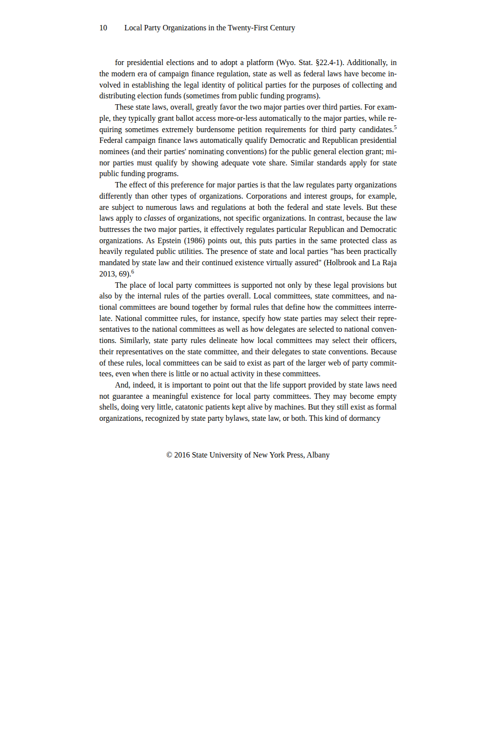10 Local Party Organizations in the Twenty-First Century
for presidential elections and to adopt a platform (Wyo. Stat. §22.4-1). Additionally, in the modern era of campaign finance regulation, state as well as federal laws have become involved in establishing the legal identity of political parties for the purposes of collecting and distributing election funds (sometimes from public funding programs).
These state laws, overall, greatly favor the two major parties over third parties. For example, they typically grant ballot access more-or-less automatically to the major parties, while requiring sometimes extremely burdensome petition requirements for third party candidates.5 Federal campaign finance laws automatically qualify Democratic and Republican presidential nominees (and their parties' nominating conventions) for the public general election grant; minor parties must qualify by showing adequate vote share. Similar standards apply for state public funding programs.
The effect of this preference for major parties is that the law regulates party organizations differently than other types of organizations. Corporations and interest groups, for example, are subject to numerous laws and regulations at both the federal and state levels. But these laws apply to classes of organizations, not specific organizations. In contrast, because the law buttresses the two major parties, it effectively regulates particular Republican and Democratic organizations. As Epstein (1986) points out, this puts parties in the same protected class as heavily regulated public utilities. The presence of state and local parties "has been practically mandated by state law and their continued existence virtually assured" (Holbrook and La Raja 2013, 69).6
The place of local party committees is supported not only by these legal provisions but also by the internal rules of the parties overall. Local committees, state committees, and national committees are bound together by formal rules that define how the committees interrelate. National committee rules, for instance, specify how state parties may select their representatives to the national committees as well as how delegates are selected to national conventions. Similarly, state party rules delineate how local committees may select their officers, their representatives on the state committee, and their delegates to state conventions. Because of these rules, local committees can be said to exist as part of the larger web of party committees, even when there is little or no actual activity in these committees.
And, indeed, it is important to point out that the life support provided by state laws need not guarantee a meaningful existence for local party committees. They may become empty shells, doing very little, catatonic patients kept alive by machines. But they still exist as formal organizations, recognized by state party bylaws, state law, or both. This kind of dormancy
© 2016 State University of New York Press, Albany